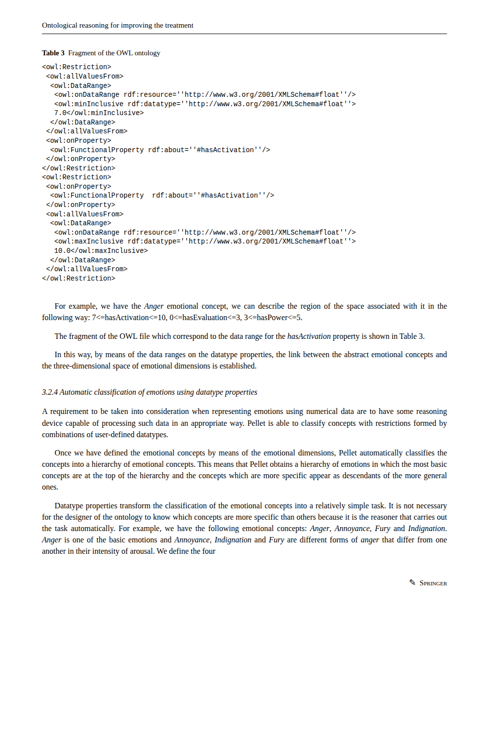Ontological reasoning for improving the treatment
Table 3 Fragment of the OWL ontology
<owl:Restriction>
 <owl:allValuesFrom>
  <owl:DataRange>
   <owl:onDataRange rdf:resource=''http://www.w3.org/2001/XMLSchema#float''/>
   <owl:minInclusive rdf:datatype=''http://www.w3.org/2001/XMLSchema#float''>
   7.0</owl:minInclusive>
  </owl:DataRange>
 </owl:allValuesFrom>
 <owl:onProperty>
  <owl:FunctionalProperty rdf:about=''#hasActivation''/>
 </owl:onProperty>
</owl:Restriction>
<owl:Restriction>
 <owl:onProperty>
  <owl:FunctionalProperty  rdf:about=''#hasActivation''/>
 </owl:onProperty>
 <owl:allValuesFrom>
  <owl:DataRange>
   <owl:onDataRange rdf:resource=''http://www.w3.org/2001/XMLSchema#float''/>
   <owl:maxInclusive rdf:datatype=''http://www.w3.org/2001/XMLSchema#float''>
   10.0</owl:maxInclusive>
  </owl:DataRange>
 </owl:allValuesFrom>
</owl:Restriction>
For example, we have the Anger emotional concept, we can describe the region of the space associated with it in the following way: 7<=hasActivation<=10, 0<=hasEvaluation<=3, 3<=hasPower<=5.
The fragment of the OWL file which correspond to the data range for the hasActivation property is shown in Table 3.
In this way, by means of the data ranges on the datatype properties, the link between the abstract emotional concepts and the three-dimensional space of emotional dimensions is established.
3.2.4 Automatic classification of emotions using datatype properties
A requirement to be taken into consideration when representing emotions using numerical data are to have some reasoning device capable of processing such data in an appropriate way. Pellet is able to classify concepts with restrictions formed by combinations of user-defined datatypes.
Once we have defined the emotional concepts by means of the emotional dimensions, Pellet automatically classifies the concepts into a hierarchy of emotional concepts. This means that Pellet obtains a hierarchy of emotions in which the most basic concepts are at the top of the hierarchy and the concepts which are more specific appear as descendants of the more general ones.
Datatype properties transform the classification of the emotional concepts into a relatively simple task. It is not necessary for the designer of the ontology to know which concepts are more specific than others because it is the reasoner that carries out the task automatically. For example, we have the following emotional concepts: Anger, Annoyance, Fury and Indignation. Anger is one of the basic emotions and Annoyance, Indignation and Fury are different forms of anger that differ from one another in their intensity of arousal. We define the four
✎ Springer